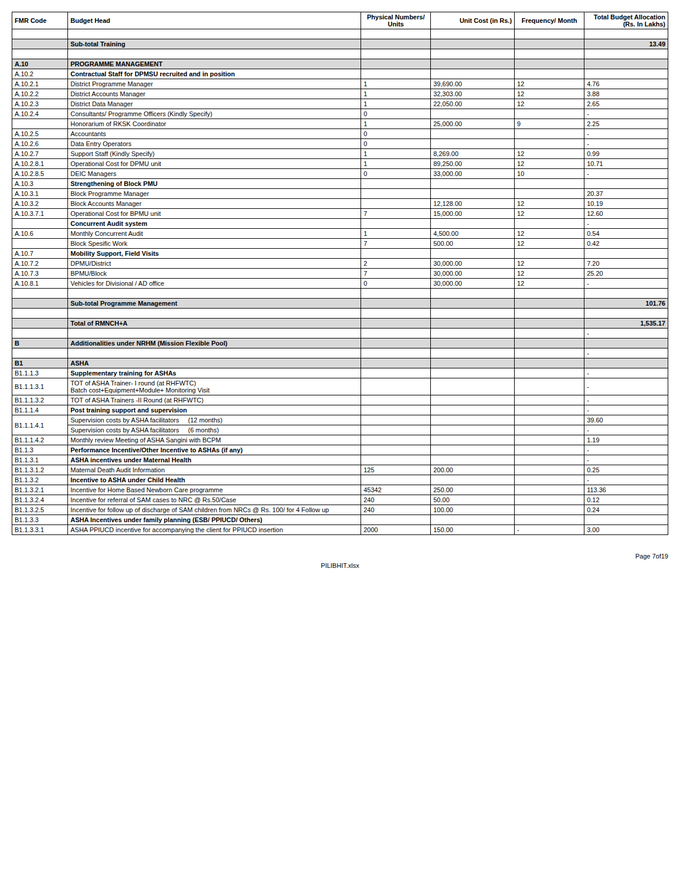| FMR Code | Budget Head | Physical Numbers/ Units | Unit Cost (in Rs.) | Frequency/ Month | Total Budget Allocation (Rs. In Lakhs) |
| --- | --- | --- | --- | --- | --- |
| | Sub-total Training | | | | 13.49 |
| A.10 | PROGRAMME MANAGEMENT | | | | |
| A.10.2 | Contractual Staff for DPMSU recruited and in position | | | | |
| A.10.2.1 | District Programme Manager | 1 | 39,690.00 | 12 | 4.76 |
| A.10.2.2 | District Accounts Manager | 1 | 32,303.00 | 12 | 3.88 |
| A.10.2.3 | District Data Manager | 1 | 22,050.00 | 12 | 2.65 |
| A.10.2.4 | Consultants/ Programme Officers (Kindly Specify) | 0 | | | - |
| | Honorarium of RKSK Coordinator | 1 | 25,000.00 | 9 | 2.25 |
| A.10.2.5 | Accountants | 0 | | | - |
| A.10.2.6 | Data Entry Operators | 0 | | | - |
| A.10.2.7 | Support Staff (Kindly Specify) | 1 | 8,269.00 | 12 | 0.99 |
| A.10.2.8.1 | Operational Cost for DPMU unit | 1 | 89,250.00 | 12 | 10.71 |
| A.10.2.8.5 | DEIC Managers | 0 | 33,000.00 | 10 | - |
| A.10.3 | Strengthening of Block PMU | | | | |
| A.10.3.1 | Block Programme Manager | | | | 20.37 |
| A.10.3.2 | Block Accounts Manager | | 12,128.00 | 12 | 10.19 |
| A.10.3.7.1 | Operational Cost for BPMU unit | 7 | 15,000.00 | 12 | 12.60 |
| | Concurrent Audit system | | | | - |
| A.10.6 | Monthly Concurrent Audit | 1 | 4,500.00 | 12 | 0.54 |
| | Block Spesific Work | 7 | 500.00 | 12 | 0.42 |
| A.10.7 | Mobility Support, Field Visits | | | | |
| A.10.7.2 | DPMU/District | 2 | 30,000.00 | 12 | 7.20 |
| A.10.7.3 | BPMU/Block | 7 | 30,000.00 | 12 | 25.20 |
| A.10.8.1 | Vehicles for Divisional / AD office | 0 | 30,000.00 | 12 | - |
| | Sub-total Programme Management | | | | 101.76 |
| | Total of RMNCH+A | | | | 1,535.17 |
| | | | | | - |
| B | Additionalities under NRHM (Mission Flexible Pool) | | | | |
| | | | | | - |
| B1 | ASHA | | | | |
| B1.1.1.3 | Supplementary training for ASHAs | | | | - |
| B1.1.1.3.1 | TOT of ASHA Trainer- I round (at RHFWTC) Batch cost+Equipment+Module+ Monitoring Visit | | | | - |
| B1.1.1.3.2 | TOT of ASHA Trainers -II Round (at RHFWTC) | | | | - |
| B1.1.1.4 | Post training support and supervision | | | | - |
| B1.1.1.4.1 | Supervision costs by ASHA facilitators (12 months) | | | | 39.60 |
| Supervision costs by ASHA facilitators (6 months) | | | | - |
| B1.1.1.4.2 | Monthly review Meeting of ASHA Sangini with BCPM | | | | 1.19 |
| B1.1.3 | Performance Incentive/Other Incentive to ASHAs (if any) | | | | - |
| B1.1.3.1 | ASHA incentives under Maternal Health | | | | - |
| B1.1.3.1.2 | Maternal Death Audit Information | 125 | 200.00 | | 0.25 |
| B1.1.3.2 | Incentive to ASHA under Child Health | | | | - |
| B1.1.3.2.1 | Incentive for Home Based Newborn Care programme | 45342 | 250.00 | | 113.36 |
| B1.1.3.2.4 | Incentive for referral of SAM cases to NRC @ Rs.50/Case | 240 | 50.00 | | 0.12 |
| B1.1.3.2.5 | Incentive for follow up of discharge of SAM children from NRCs @ Rs. 100/ for 4 Follow up | 240 | 100.00 | | 0.24 |
| B1.1.3.3 | ASHA Incentives under family planning (ESB/ PPIUCD/ Others) | | | | |
| B1.1.3.3.1 | ASHA PPIUCD incentive for accompanying the client for PPIUCD insertion | 2000 | 150.00 | - | 3.00 |
Page 7of19
PILIBHIT.xlsx